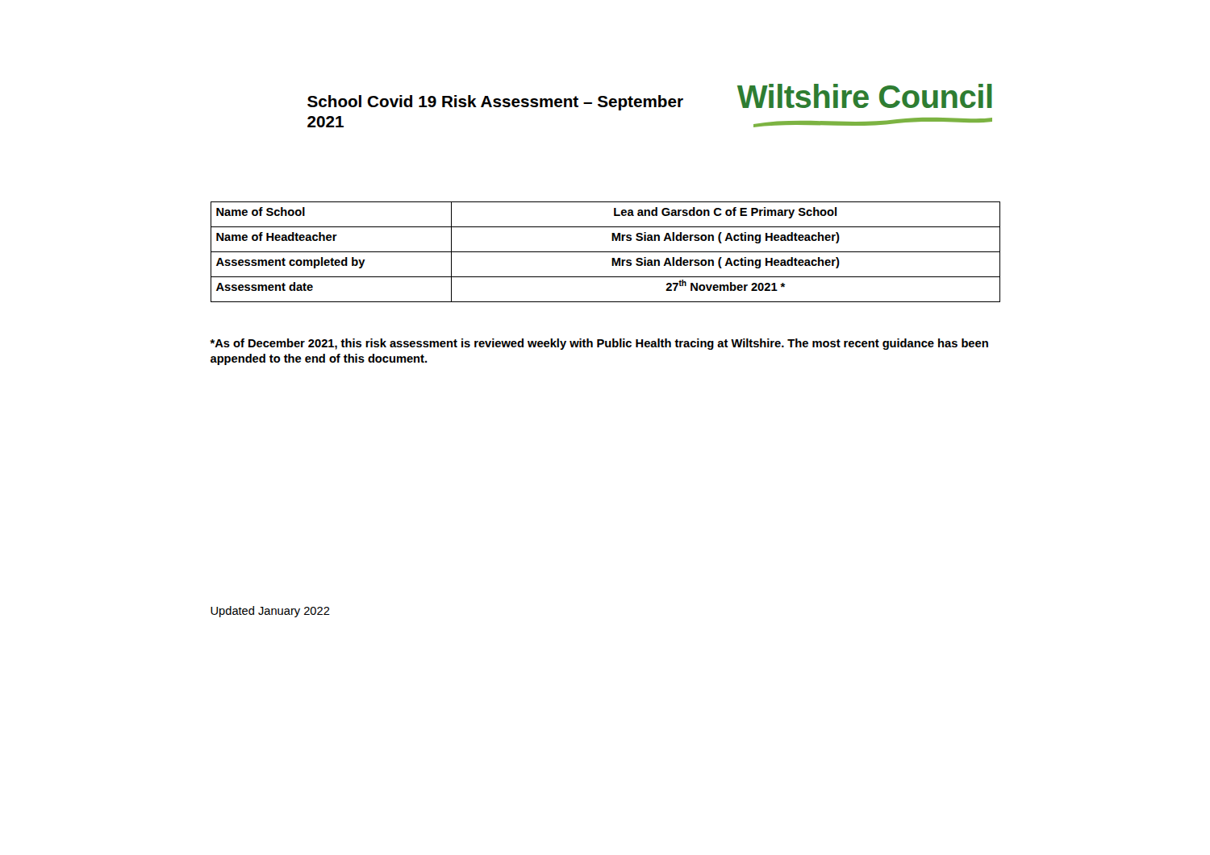School Covid 19 Risk Assessment – September 2021
Wiltshire Council
| Name of School | Lea and Garsdon C of E Primary School |
| Name of Headteacher | Mrs Sian Alderson ( Acting Headteacher) |
| Assessment completed by | Mrs Sian Alderson ( Acting Headteacher) |
| Assessment date | 27 th November 2021 * |
*As of December 2021, this risk assessment is reviewed weekly with Public Health tracing at Wiltshire. The most recent guidance has been appended to the end of this document.
Updated January 2022